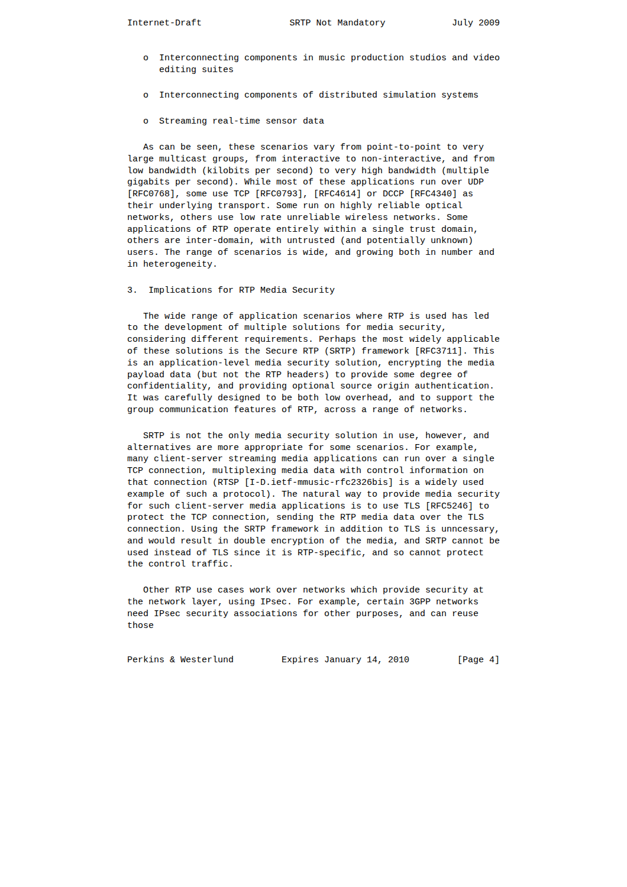Internet-Draft SRTP Not Mandatory July 2009
oInterconnecting components in music production studios and video editing suites
oInterconnecting components of distributed simulation systems
oStreaming real-time sensor data
As can be seen, these scenarios vary from point-to-point to very large multicast groups, from interactive to non-interactive, and from low bandwidth (kilobits per second) to very high bandwidth (multiple gigabits per second). While most of these applications run over UDP [RFC0768], some use TCP [RFC0793], [RFC4614] or DCCP [RFC4340] as their underlying transport. Some run on highly reliable optical networks, others use low rate unreliable wireless networks. Some applications of RTP operate entirely within a single trust domain, others are inter-domain, with untrusted (and potentially unknown) users. The range of scenarios is wide, and growing both in number and in heterogeneity.
3. Implications for RTP Media Security
The wide range of application scenarios where RTP is used has led to the development of multiple solutions for media security, considering different requirements. Perhaps the most widely applicable of these solutions is the Secure RTP (SRTP) framework [RFC3711]. This is an application-level media security solution, encrypting the media payload data (but not the RTP headers) to provide some degree of confidentiality, and providing optional source origin authentication. It was carefully designed to be both low overhead, and to support the group communication features of RTP, across a range of networks.
SRTP is not the only media security solution in use, however, and alternatives are more appropriate for some scenarios. For example, many client-server streaming media applications can run over a single TCP connection, multiplexing media data with control information on that connection (RTSP [I-D.ietf-mmusic-rfc2326bis] is a widely used example of such a protocol). The natural way to provide media security for such client-server media applications is to use TLS [RFC5246] to protect the TCP connection, sending the RTP media data over the TLS connection. Using the SRTP framework in addition to TLS is unncessary, and would result in double encryption of the media, and SRTP cannot be used instead of TLS since it is RTP-specific, and so cannot protect the control traffic.
Other RTP use cases work over networks which provide security at the network layer, using IPsec. For example, certain 3GPP networks need IPsec security associations for other purposes, and can reuse those
Perkins & Westerlund Expires January 14, 2010 [Page 4]